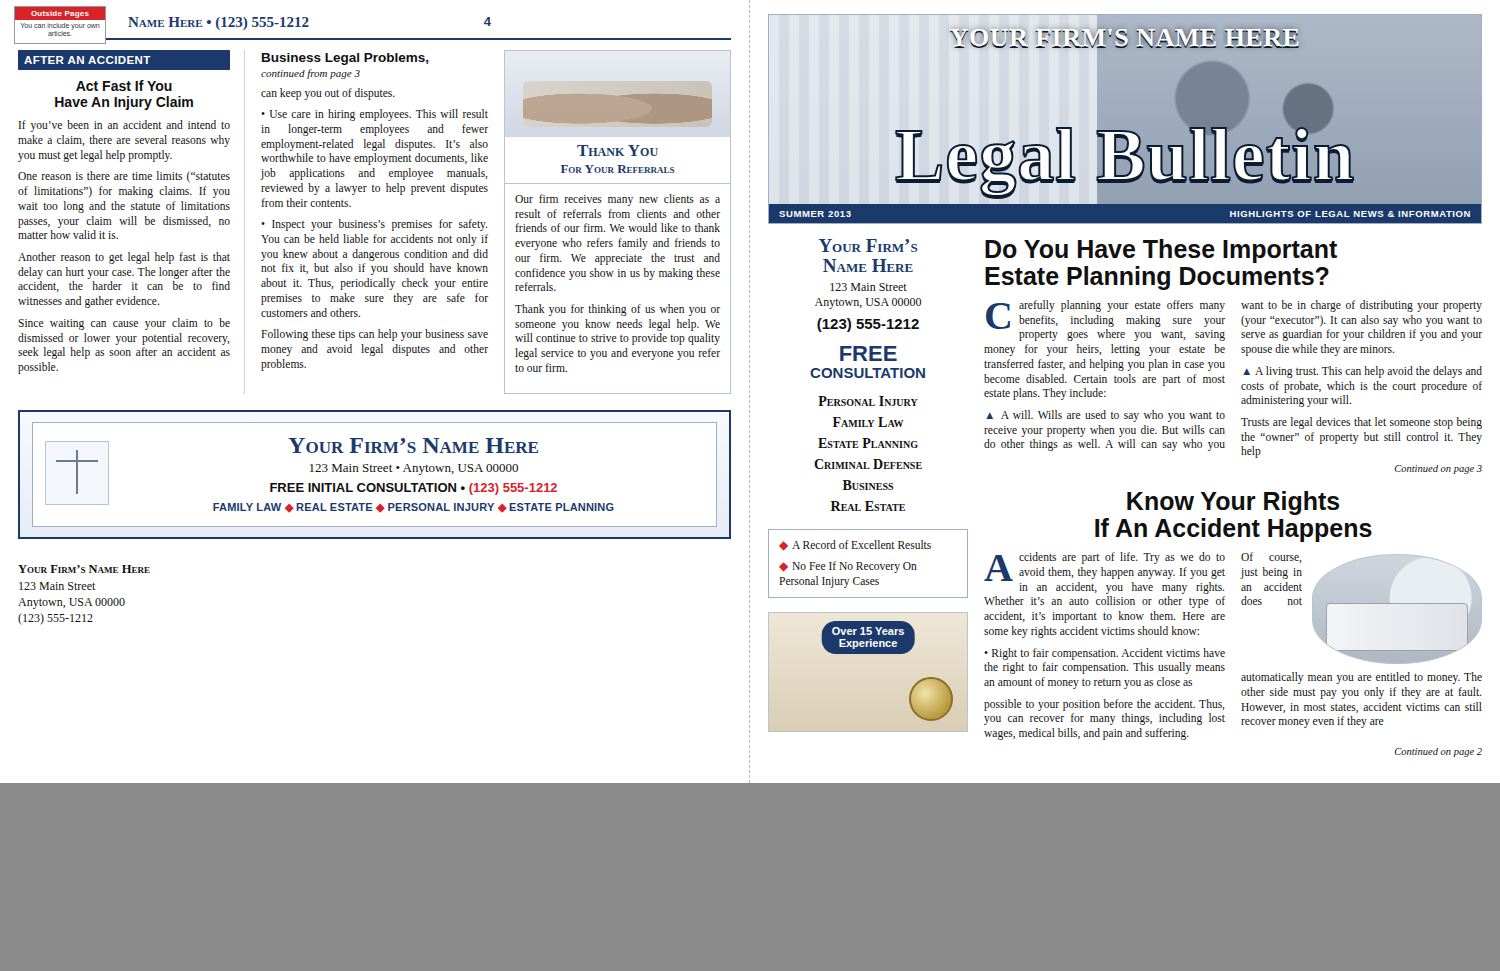Outside Pages
You can include your own articles.
Name Here • (123) 555-1212
4
AFTER AN ACCIDENT
Act Fast If You
Have An Injury Claim
If you’ve been in an accident and intend to make a claim, there are several reasons why you must get legal help promptly.
One reason is there are time limits (“statutes of limitations”) for making claims. If you wait too long and the statute of limitations passes, your claim will be dismissed, no matter how valid it is.
Another reason to get legal help fast is that delay can hurt your case. The longer after the accident, the harder it can be to find witnesses and gather evidence.
Since waiting can cause your claim to be dismissed or lower your potential recovery, seek legal help as soon after an accident as possible.
Business Legal Problems,
continued from page 3
can keep you out of disputes.
• Use care in hiring employees. This will result in longer-term employees and fewer employment-related legal disputes. It’s also worthwhile to have employment documents, like job applications and employee manuals, reviewed by a lawyer to help prevent disputes from their contents.
• Inspect your business’s premises for safety. You can be held liable for accidents not only if you knew about a dangerous condition and did not fix it, but also if you should have known about it. Thus, periodically check your entire premises to make sure they are safe for customers and others.
Following these tips can help your business save money and avoid legal disputes and other problems.
Thank You
For Your Referrals
Our firm receives many new clients as a result of referrals from clients and other friends of our firm. We would like to thank everyone who refers family and friends to our firm. We appreciate the trust and confidence you show in us by making these referrals.
Thank you for thinking of us when you or someone you know needs legal help. We will continue to strive to provide top quality legal service to you and everyone you refer to our firm.
Your Firm’s Name Here
123 Main Street • Anytown, USA 00000
FREE INITIAL CONSULTATION • (123) 555-1212
FAMILY LAW ◆ REAL ESTATE ◆ PERSONAL INJURY ◆ ESTATE PLANNING
Your Firm’s Name Here
123 Main Street
Anytown, USA 00000
(123) 555-1212
YOUR FIRM'S NAME HERE
Legal Bulletin
SUMMER 2013 HIGHLIGHTS OF LEGAL NEWS & INFORMATION
Your Firm’s
Name Here
123 Main Street
Anytown, USA 00000
(123) 555-1212
FREECONSULTATION
Personal Injury
Family Law
Estate Planning
Criminal Defense
Business
Real Estate
◆A Record of Excellent Results
◆No Fee If No Recovery On Personal Injury Cases
Over 15 Years
Experience
Do You Have These Important
Estate Planning Documents?
Carefully planning your estate offers many benefits, including making sure your property goes where you want, saving money for your heirs, letting your estate be transferred faster, and helping you plan in case you become disabled. Certain tools are part of most estate plans. They include:
▲ A will. Wills are used to say who you want to receive your property when you die. But wills can do other things as well. A will can say who you want to be in charge of distributing your property (your “executor”). It can also say who you want to serve as guardian for your children if you and your spouse die while they are minors.
▲ A living trust. This can help avoid the delays and costs of probate, which is the court procedure of administering your will.
Trusts are legal devices that let someone stop being the “owner” of property but still control it. They help
Continued on page 3
Know Your Rights
If An Accident Happens
Accidents are part of life. Try as we do to avoid them, they happen anyway. If you get in an accident, you have many rights. Whether it’s an auto collision or other type of accident, it’s important to know them. Here are some key rights accident victims should know:
• Right to fair compensation. Accident victims have the right to fair compensation. This usually means an amount of money to return you as close as
possible to your position before the accident. Thus, you can recover for many things, including lost wages, medical bills, and pain and suffering.
Of course, just being in an accident does not automatically mean you are entitled to money. The other side must pay you only if they are at fault. However, in most states, accident victims can still recover money even if they are
Continued on page 2